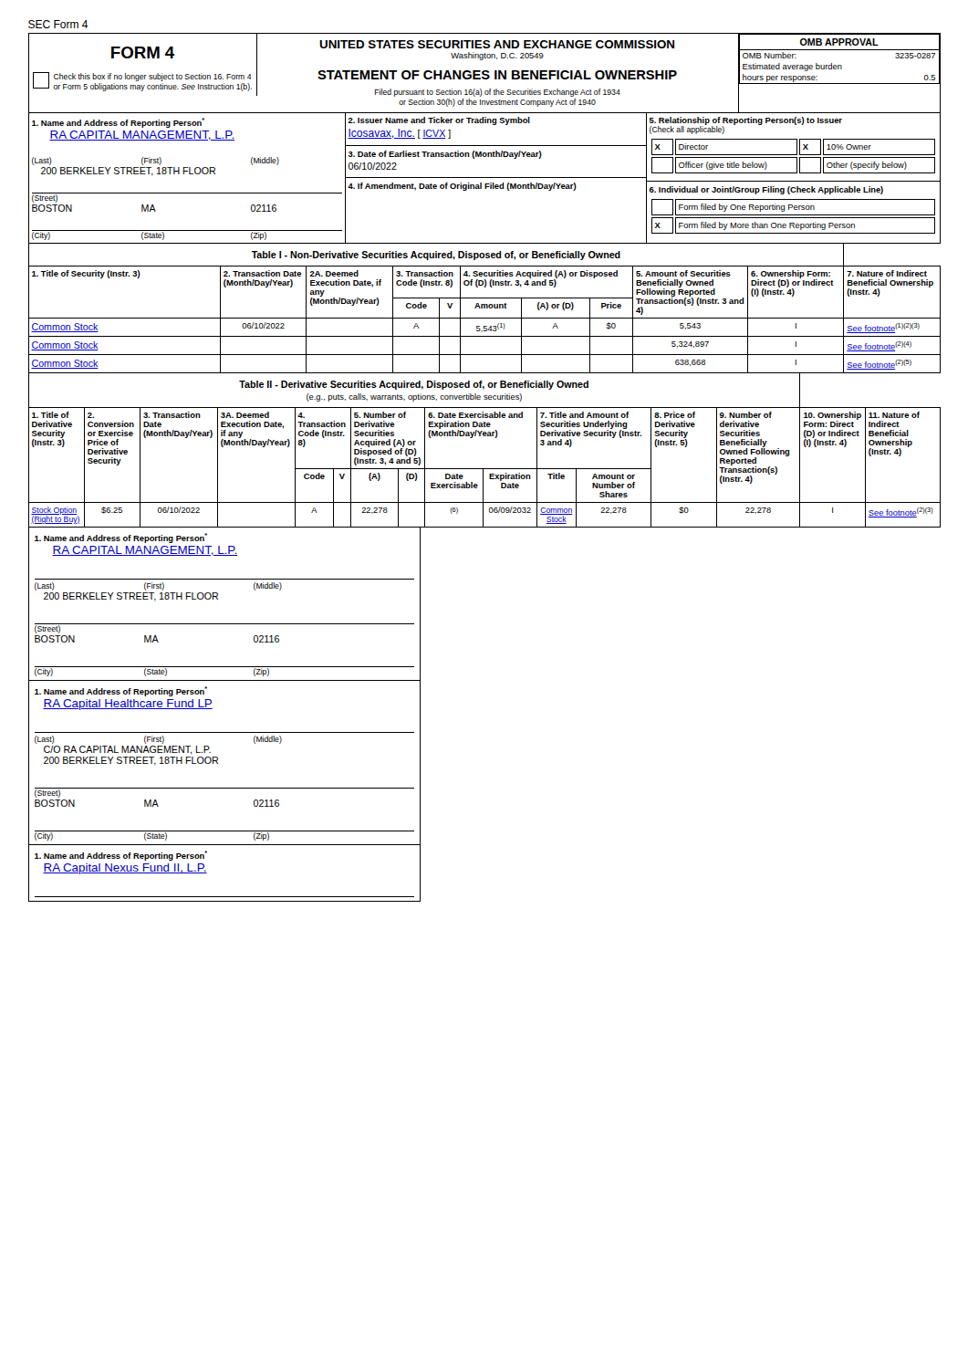SEC Form 4
FORM 4
Check this box if no longer subject to Section 16. Form 4 or Form 5 obligations may continue. See Instruction 1(b).
UNITED STATES SECURITIES AND EXCHANGE COMMISSION
Washington, D.C. 20549
STATEMENT OF CHANGES IN BENEFICIAL OWNERSHIP
Filed pursuant to Section 16(a) of the Securities Exchange Act of 1934
or Section 30(h) of the Investment Company Act of 1940
OMB APPROVAL
OMB Number: 3235-0287
Estimated average burden
hours per response: 0.5
| 1. Name and Address of Reporting Person * RA CAPITAL MANAGEMENT, L.P. (Last) (First) (Middle) 200 BERKELEY STREET, 18TH FLOOR (Street) BOSTON MA 02116 (City) (State) (Zip) | 2. Issuer Name and Ticker or Trading Symbol Icosavax, Inc. [ ICVX ] 3. Date of Earliest Transaction (Month/Day/Year) 06/10/2022 4. If Amendment, Date of Original Filed (Month/Day/Year) | 5. Relationship of Reporting Person(s) to Issuer (Check all applicable) / X / Director / X / 10% Owner / / / Officer (give title below) / / Other (specify below) / 6. Individual or Joint/Group Filing (Check Applicable Line) / / Form filed by One Reporting Person / / X / Form filed by More than One Reporting Person / |
| Table I - Non-Derivative Securities Acquired, Disposed of, or Beneficially Owned |
| 1. Title of Security (Instr. 3) | 2. Transaction Date (Month/Day/Year) | 2A. Deemed Execution Date, if any (Month/Day/Year) | 3. Transaction Code (Instr. 8) | 4. Securities Acquired (A) or Disposed Of (D) (Instr. 3, 4 and 5) | 5. Amount of Securities Beneficially Owned Following Reported Transaction(s) (Instr. 3 and 4) | 6. Ownership Form: Direct (D) or Indirect (I) (Instr. 4) | 7. Nature of Indirect Beneficial Ownership (Instr. 4) |
| Code | V | Amount | (A) or (D) | Price |
| Common Stock | 06/10/2022 | | A | | 5,543 (1) | A | $0 | 5,543 | I | See footnote (1)(2)(3) |
| Common Stock | | | | | | | | 5,324,897 | I | See footnote (2)(4) |
| Common Stock | | | | | | | | 638,668 | I | See footnote (2)(5) |
| Table II - Derivative Securities Acquired, Disposed of, or Beneficially Owned (e.g., puts, calls, warrants, options, convertible securities) |
| 1. Title of Derivative Security (Instr. 3) | 2. Conversion or Exercise Price of Derivative Security | 3. Transaction Date (Month/Day/Year) | 3A. Deemed Execution Date, if any (Month/Day/Year) | 4. Transaction Code (Instr. 8) | 5. Number of Derivative Securities Acquired (A) or Disposed of (D) (Instr. 3, 4 and 5) | 6. Date Exercisable and Expiration Date (Month/Day/Year) | 7. Title and Amount of Securities Underlying Derivative Security (Instr. 3 and 4) | 8. Price of Derivative Security (Instr. 5) | 9. Number of derivative Securities Beneficially Owned Following Reported Transaction(s) (Instr. 4) | 10. Ownership Form: Direct (D) or Indirect (I) (Instr. 4) | 11. Nature of Indirect Beneficial Ownership (Instr. 4) |
| Code | V | (A) | (D) | Date Exercisable | Expiration Date | Title | Amount or Number of Shares |
| Stock Option (Right to Buy) | $6.25 | 06/10/2022 | | A | | 22,278 | | (6) | 06/09/2032 | Common Stock | 22,278 | $0 | 22,278 | I | See footnote (2)(3) |
1. Name and Address of Reporting Person*
RA CAPITAL MANAGEMENT, L.P.
(Last)
(First)
(Middle)
200 BERKELEY STREET, 18TH FLOOR
(Street)
BOSTON
MA
02116
(City)
(State)
(Zip)
1. Name and Address of Reporting Person*
RA Capital Healthcare Fund LP
(Last)
(First)
(Middle)
C/O RA CAPITAL MANAGEMENT, L.P.
200 BERKELEY STREET, 18TH FLOOR
(Street)
BOSTON
MA
02116
(City)
(State)
(Zip)
1. Name and Address of Reporting Person*
RA Capital Nexus Fund II, L.P.